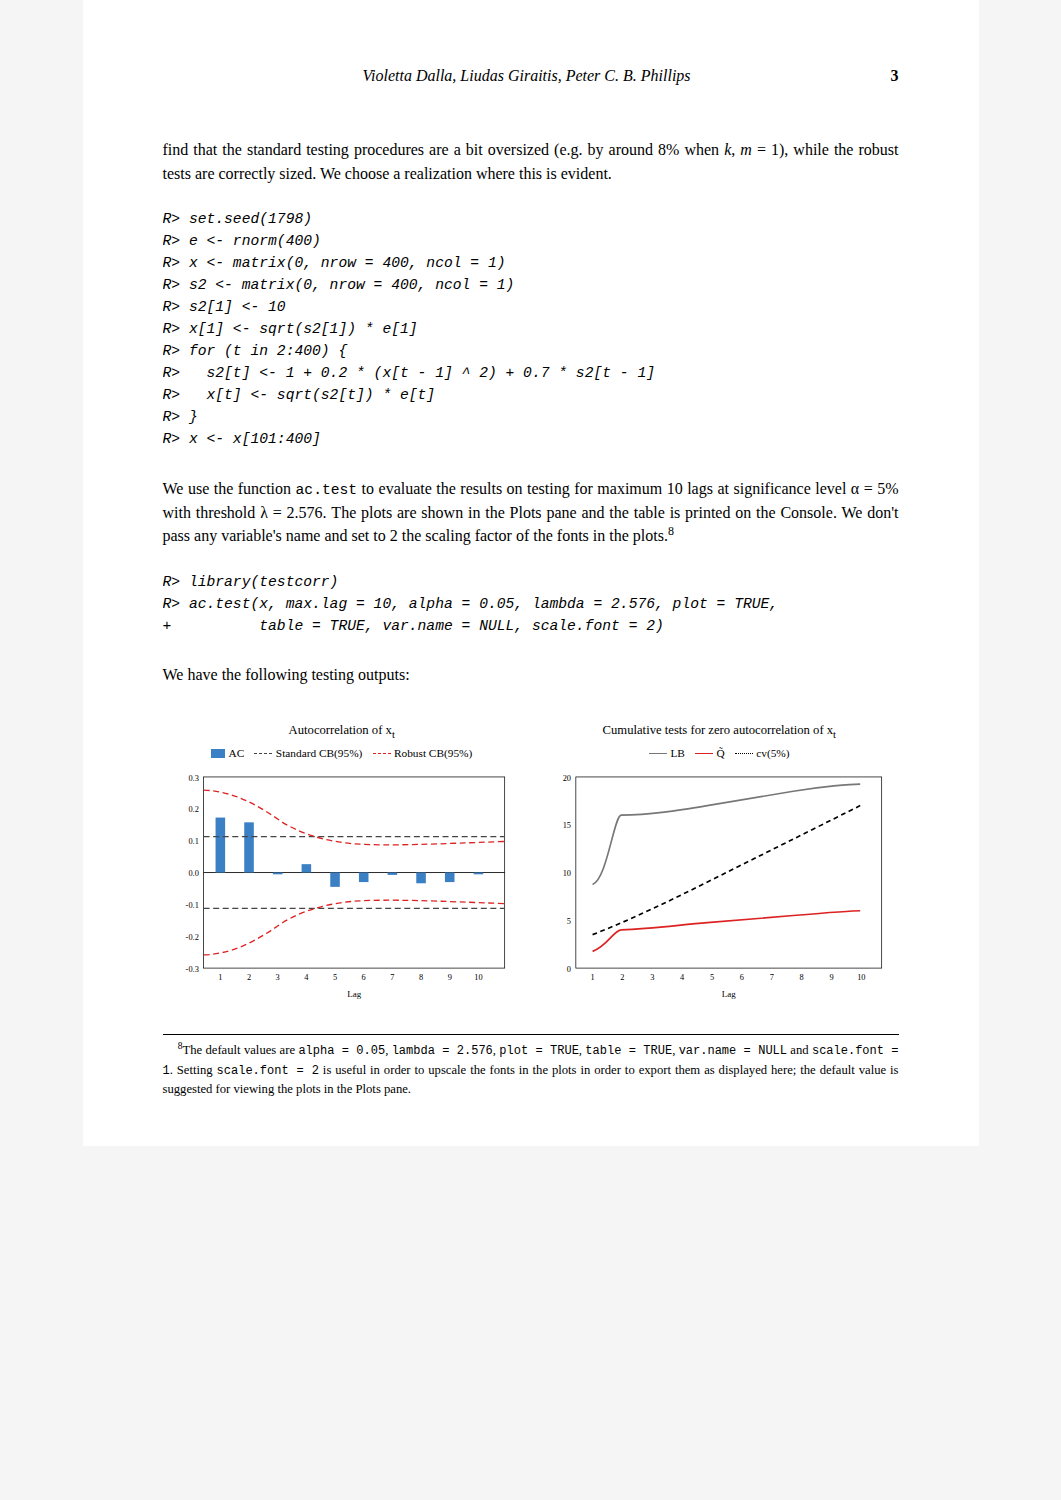Violetta Dalla, Liudas Giraitis, Peter C. B. Phillips 3
find that the standard testing procedures are a bit oversized (e.g. by around 8% when k, m = 1), while the robust tests are correctly sized. We choose a realization where this is evident.
R> set.seed(1798)
R> e <- rnorm(400)
R> x <- matrix(0, nrow = 400, ncol = 1)
R> s2 <- matrix(0, nrow = 400, ncol = 1)
R> s2[1] <- 10
R> x[1] <- sqrt(s2[1]) * e[1]
R> for (t in 2:400) {
R>   s2[t] <- 1 + 0.2 * (x[t - 1] ^ 2) + 0.7 * s2[t - 1]
R>   x[t] <- sqrt(s2[t]) * e[t]
R> }
R> x <- x[101:400]
We use the function ac.test to evaluate the results on testing for maximum 10 lags at significance level α = 5% with threshold λ = 2.576. The plots are shown in the Plots pane and the table is printed on the Console. We don't pass any variable's name and set to 2 the scaling factor of the fonts in the plots.8
R> library(testcorr)
R> ac.test(x, max.lag = 10, alpha = 0.05, lambda = 2.576, plot = TRUE,
+          table = TRUE, var.name = NULL, scale.font = 2)
We have the following testing outputs:
Autocorrelation of xt
AC Standard CB(95%) Robust CB(95%)
0.3 0.2 0.1 0.0 -0.1 -0.2 -0.3 1 2 3 4 5 6 7 8 9 10 Lag
Cumulative tests for zero autocorrelation of xt
LB Q̃ cv(5%)
20 15 10 5 0 1 2 3 4 5 6 7 8 9 10 Lag
8The default values are alpha = 0.05, lambda = 2.576, plot = TRUE, table = TRUE, var.name = NULL and scale.font = 1. Setting scale.font = 2 is useful in order to upscale the fonts in the plots in order to export them as displayed here; the default value is suggested for viewing the plots in the Plots pane.